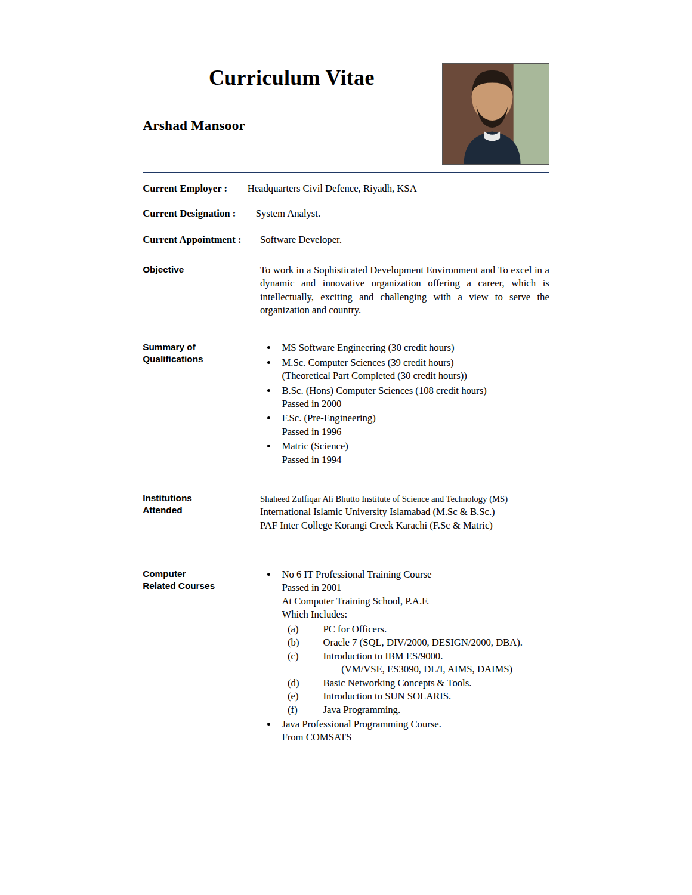Curriculum Vitae
Arshad Mansoor
Current Employer : Headquarters Civil Defence, Riyadh, KSA
Current Designation : System Analyst.
| Current Appointment : | Software Developer. |
| Objective | To work in a Sophisticated Development Environment and To excel in a dynamic and innovative organization offering a career, which is intellectually, exciting and challenging with a view to serve the organization and country. |
| Summary of Qualifications | MS Software Engineering (30 credit hours) M.Sc. Computer Sciences (39 credit hours) (Theoretical Part Completed (30 credit hours)) B.Sc. (Hons) Computer Sciences (108 credit hours) Passed in 2000 F.Sc. (Pre-Engineering) Passed in 1996 Matric (Science) Passed in 1994 |
| Institutions Attended | Shaheed Zulfiqar Ali Bhutto Institute of Science and Technology (MS) International Islamic University Islamabad (M.Sc & B.Sc.) PAF Inter College Korangi Creek Karachi (F.Sc & Matric) |
| Computer Related Courses | No 6 IT Professional Training Course Passed in 2001 At Computer Training School, P.A.F. Which Includes: (a) PC for Officers. (b) Oracle 7 (SQL, DIV/2000, DESIGN/2000, DBA). (c) Introduction to IBM ES/9000. (VM/VSE, ES3090, DL/I, AIMS, DAIMS) (d) Basic Networking Concepts & Tools. (e) Introduction to SUN SOLARIS. (f) Java Programming. Java Professional Programming Course. From COMSATS |